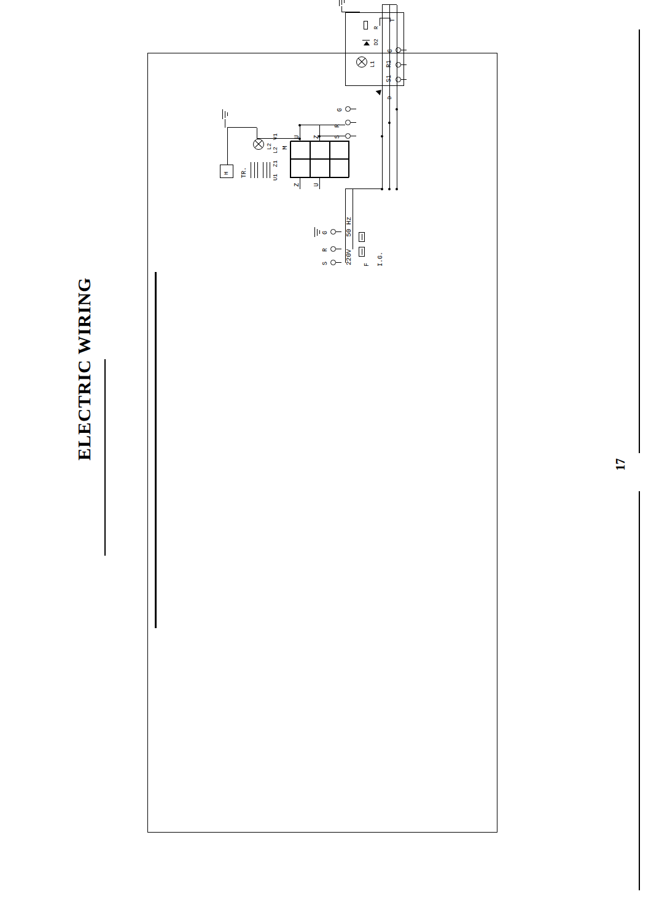17
ELECTRIC WIRING
220V 50 Hz
S
R
G
F
I.G.
M
Z
U
U
Z
S
R
G
H
TR.
U1
Z1
L2
V1
L2
L1
D2
R
S1
R1
G
D
T